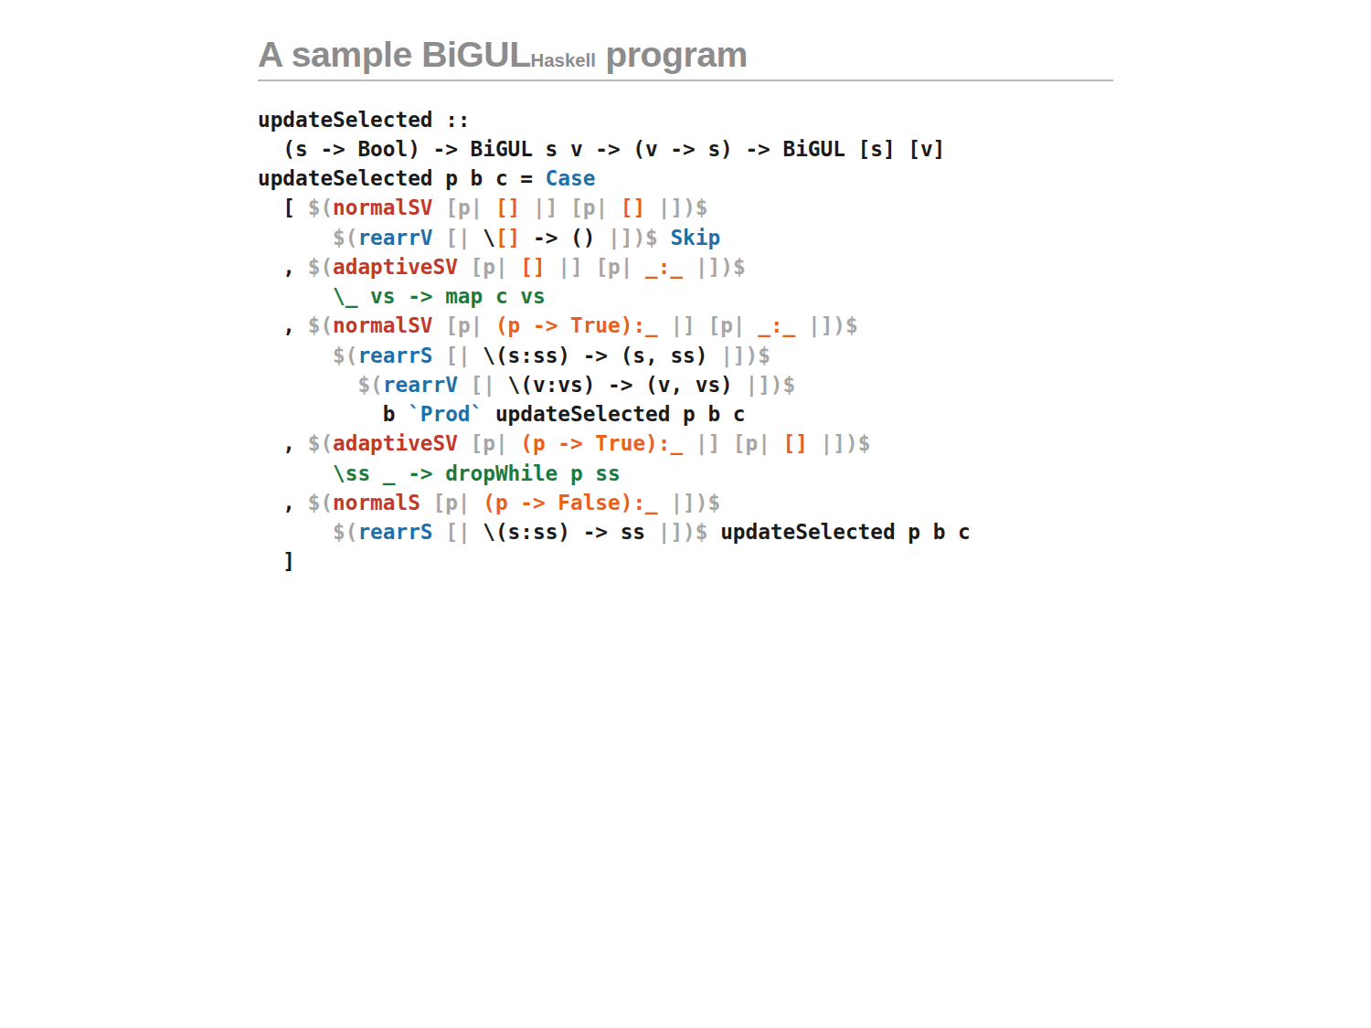A sample BiGULHaskell program
updateSelected ::
  (s -> Bool) -> BiGUL s v -> (v -> s) -> BiGUL [s] [v]
updateSelected p b c = Case
  [ $(normalSV [p| [] |] [p| [] |])$
      $(rearrV [| \[] -> () |])$ Skip
  , $(adaptiveSV [p| [] |] [p| _:_ |])$
      \_ vs -> map c vs
  , $(normalSV [p| (p -> True):_ |] [p| _:_ |])$
      $(rearrS [| \(s:ss) -> (s, ss) |])$
        $(rearrV [| \(v:vs) -> (v, vs) |])$
          b `Prod` updateSelected p b c
  , $(adaptiveSV [p| (p -> True):_ |] [p| [] |])$
      \ss _ -> dropWhile p ss
  , $(normalS [p| (p -> False):_ |])$
      $(rearrS [| \(s:ss) -> ss |])$ updateSelected p b c
  ]